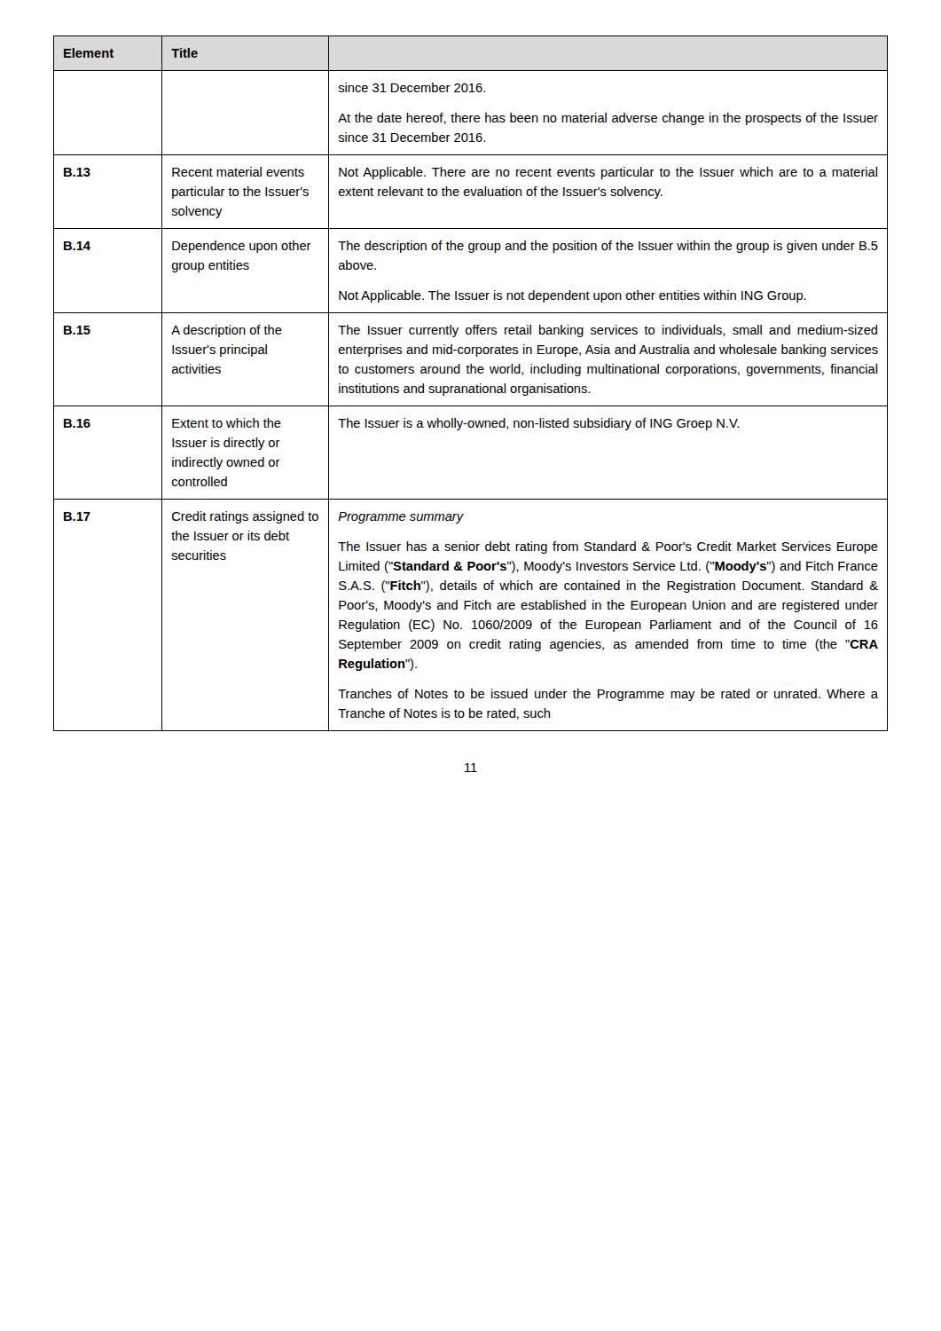| Element | Title | |
| --- | --- | --- |
| | | since 31 December 2016. At the date hereof, there has been no material adverse change in the prospects of the Issuer since 31 December 2016. |
| B.13 | Recent material events particular to the Issuer's solvency | Not Applicable. There are no recent events particular to the Issuer which are to a material extent relevant to the evaluation of the Issuer's solvency. |
| B.14 | Dependence upon other group entities | The description of the group and the position of the Issuer within the group is given under B.5 above. Not Applicable. The Issuer is not dependent upon other entities within ING Group. |
| B.15 | A description of the Issuer's principal activities | The Issuer currently offers retail banking services to individuals, small and medium-sized enterprises and mid-corporates in Europe, Asia and Australia and wholesale banking services to customers around the world, including multinational corporations, governments, financial institutions and supranational organisations. |
| B.16 | Extent to which the Issuer is directly or indirectly owned or controlled | The Issuer is a wholly-owned, non-listed subsidiary of ING Groep N.V. |
| B.17 | Credit ratings assigned to the Issuer or its debt securities | Programme summary The Issuer has a senior debt rating from Standard & Poor's Credit Market Services Europe Limited (" Standard & Poor's "), Moody's Investors Service Ltd. (" Moody's ") and Fitch France S.A.S. (" Fitch "), details of which are contained in the Registration Document. Standard & Poor's, Moody's and Fitch are established in the European Union and are registered under Regulation (EC) No. 1060/2009 of the European Parliament and of the Council of 16 September 2009 on credit rating agencies, as amended from time to time (the " CRA Regulation "). Tranches of Notes to be issued under the Programme may be rated or unrated. Where a Tranche of Notes is to be rated, such |
11